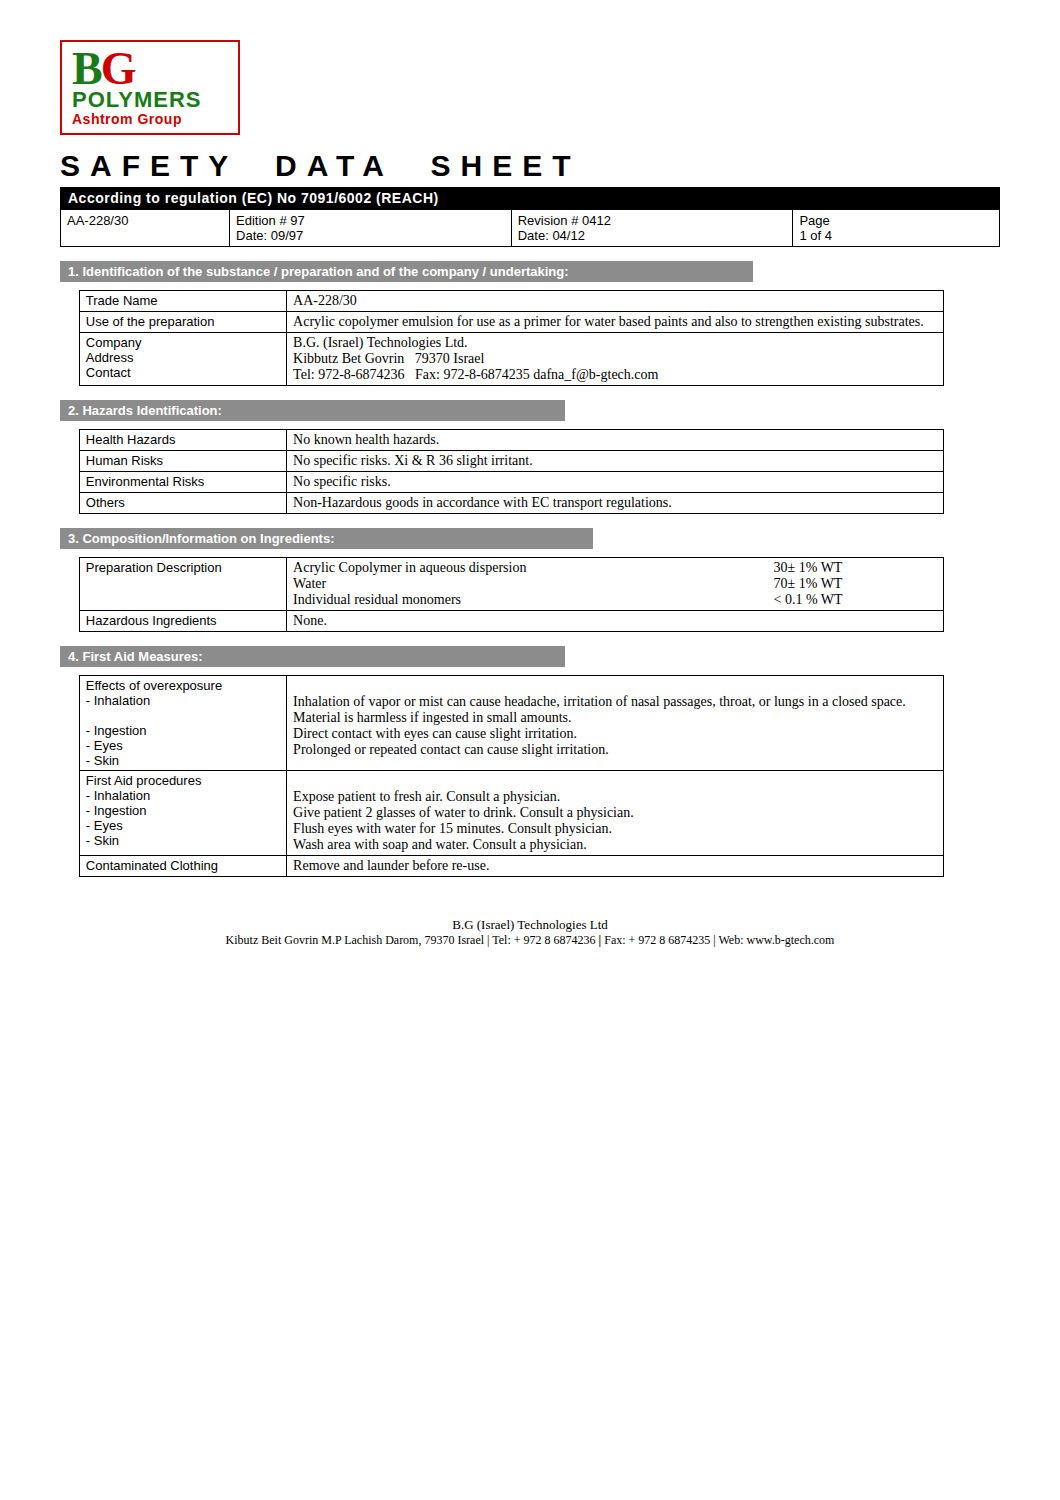BG
POLYMERS
Ashtrom Group
SAFETY DATA SHEET
According to regulation (EC) No 7091/6002 (REACH)
| AA-228/30 | Edition # 97 Date: 09/97 | Revision # 0412 Date: 04/12 | Page 1 of 4 |
1. Identification of the substance / preparation and of the company / undertaking:
| Trade Name | AA-228/30 |
| Use of the preparation | Acrylic copolymer emulsion for use as a primer for water based paints and also to strengthen existing substrates. |
| Company Address Contact | B.G. (Israel) Technologies Ltd. Kibbutz Bet Govrin 79370 Israel Tel: 972-8-6874236 Fax: 972-8-6874235 dafna_f@b-gtech.com |
2. Hazards Identification:
| Health Hazards | No known health hazards. |
| Human Risks | No specific risks. Xi & R 36 slight irritant. |
| Environmental Risks | No specific risks. |
| Others | Non-Hazardous goods in accordance with EC transport regulations. |
3. Composition/Information on Ingredients:
| Preparation Description | / Acrylic Copolymer in aqueous dispersion / 30± 1% WT / / Water / 70± 1% WT / / Individual residual monomers / < 0.1 % WT / |
| Hazardous Ingredients | None. |
4. First Aid Measures:
| Effects of overexposure - Inhalation - Ingestion - Eyes - Skin | Inhalation of vapor or mist can cause headache, irritation of nasal passages, throat, or lungs in a closed space. Material is harmless if ingested in small amounts. Direct contact with eyes can cause slight irritation. Prolonged or repeated contact can cause slight irritation. |
| First Aid procedures - Inhalation - Ingestion - Eyes - Skin | Expose patient to fresh air. Consult a physician. Give patient 2 glasses of water to drink. Consult a physician. Flush eyes with water for 15 minutes. Consult physician. Wash area with soap and water. Consult a physician. |
| Contaminated Clothing | Remove and launder before re-use. |
B.G (Israel) Technologies Ltd
Kibutz Beit Govrin M.P Lachish Darom, 79370 Israel | Tel: + 972 8 6874236 | Fax: + 972 8 6874235 | Web: www.b-gtech.com